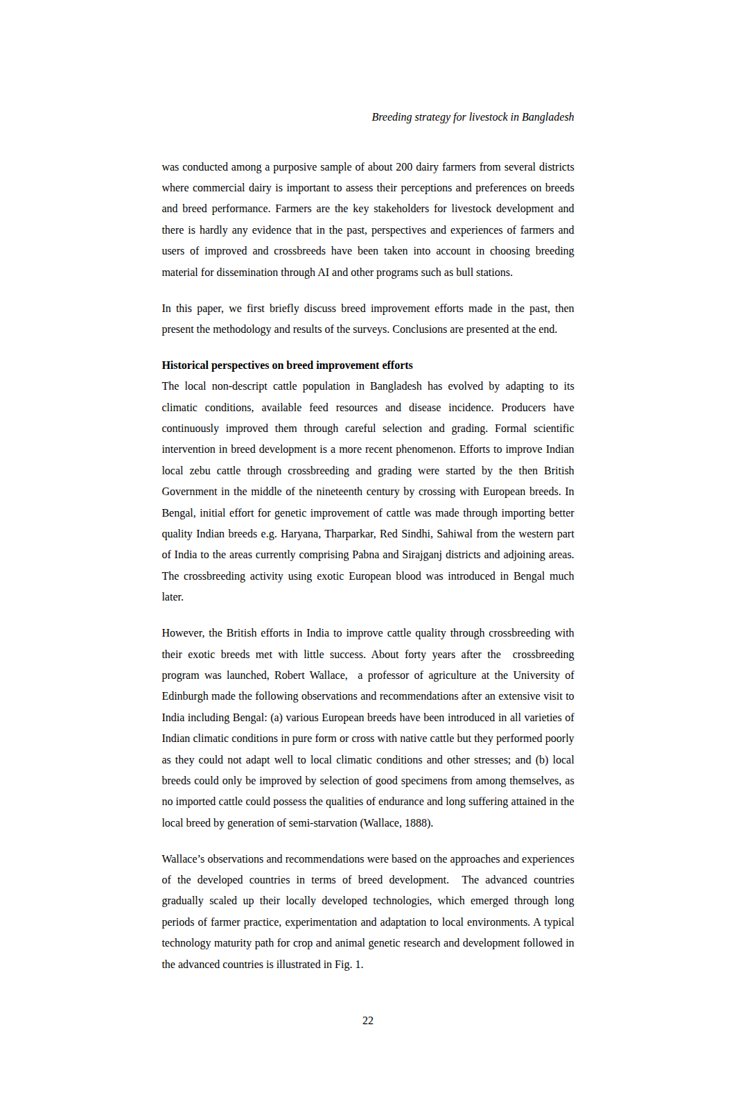Breeding strategy for livestock in Bangladesh
was conducted among a purposive sample of about 200 dairy farmers from several districts where commercial dairy is important to assess their perceptions and preferences on breeds and breed performance. Farmers are the key stakeholders for livestock development and there is hardly any evidence that in the past, perspectives and experiences of farmers and users of improved and crossbreeds have been taken into account in choosing breeding material for dissemination through AI and other programs such as bull stations.
In this paper, we first briefly discuss breed improvement efforts made in the past, then present the methodology and results of the surveys. Conclusions are presented at the end.
Historical perspectives on breed improvement efforts
The local non-descript cattle population in Bangladesh has evolved by adapting to its climatic conditions, available feed resources and disease incidence. Producers have continuously improved them through careful selection and grading. Formal scientific intervention in breed development is a more recent phenomenon. Efforts to improve Indian local zebu cattle through crossbreeding and grading were started by the then British Government in the middle of the nineteenth century by crossing with European breeds. In Bengal, initial effort for genetic improvement of cattle was made through importing better quality Indian breeds e.g. Haryana, Tharparkar, Red Sindhi, Sahiwal from the western part of India to the areas currently comprising Pabna and Sirajganj districts and adjoining areas. The crossbreeding activity using exotic European blood was introduced in Bengal much later.
However, the British efforts in India to improve cattle quality through crossbreeding with their exotic breeds met with little success. About forty years after the crossbreeding program was launched, Robert Wallace, a professor of agriculture at the University of Edinburgh made the following observations and recommendations after an extensive visit to India including Bengal: (a) various European breeds have been introduced in all varieties of Indian climatic conditions in pure form or cross with native cattle but they performed poorly as they could not adapt well to local climatic conditions and other stresses; and (b) local breeds could only be improved by selection of good specimens from among themselves, as no imported cattle could possess the qualities of endurance and long suffering attained in the local breed by generation of semi-starvation (Wallace, 1888).
Wallace’s observations and recommendations were based on the approaches and experiences of the developed countries in terms of breed development. The advanced countries gradually scaled up their locally developed technologies, which emerged through long periods of farmer practice, experimentation and adaptation to local environments. A typical technology maturity path for crop and animal genetic research and development followed in the advanced countries is illustrated in Fig. 1.
22